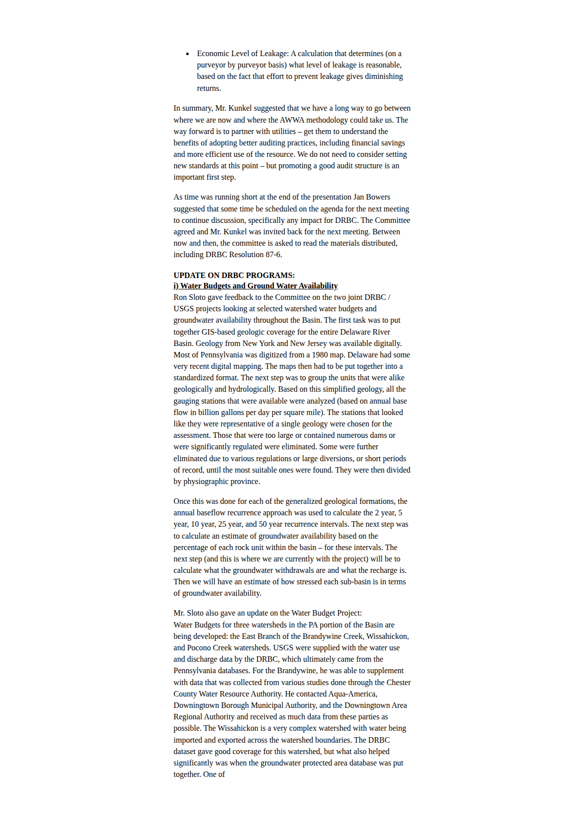Economic Level of Leakage: A calculation that determines (on a purveyor by purveyor basis) what level of leakage is reasonable, based on the fact that effort to prevent leakage gives diminishing returns.
In summary, Mr. Kunkel suggested that we have a long way to go between where we are now and where the AWWA methodology could take us. The way forward is to partner with utilities – get them to understand the benefits of adopting better auditing practices, including financial savings and more efficient use of the resource. We do not need to consider setting new standards at this point – but promoting a good audit structure is an important first step.
As time was running short at the end of the presentation Jan Bowers suggested that some time be scheduled on the agenda for the next meeting to continue discussion, specifically any impact for DRBC. The Committee agreed and Mr. Kunkel was invited back for the next meeting. Between now and then, the committee is asked to read the materials distributed, including DRBC Resolution 87-6.
Update on DRBC Programs:
i) Water Budgets and Ground Water Availability
Ron Sloto gave feedback to the Committee on the two joint DRBC / USGS projects looking at selected watershed water budgets and groundwater availability throughout the Basin. The first task was to put together GIS-based geologic coverage for the entire Delaware River Basin. Geology from New York and New Jersey was available digitally. Most of Pennsylvania was digitized from a 1980 map. Delaware had some very recent digital mapping. The maps then had to be put together into a standardized format. The next step was to group the units that were alike geologically and hydrologically. Based on this simplified geology, all the gauging stations that were available were analyzed (based on annual base flow in billion gallons per day per square mile). The stations that looked like they were representative of a single geology were chosen for the assessment. Those that were too large or contained numerous dams or were significantly regulated were eliminated. Some were further eliminated due to various regulations or large diversions, or short periods of record, until the most suitable ones were found. They were then divided by physiographic province.
Once this was done for each of the generalized geological formations, the annual baseflow recurrence approach was used to calculate the 2 year, 5 year, 10 year, 25 year, and 50 year recurrence intervals. The next step was to calculate an estimate of groundwater availability based on the percentage of each rock unit within the basin – for these intervals. The next step (and this is where we are currently with the project) will be to calculate what the groundwater withdrawals are and what the recharge is. Then we will have an estimate of how stressed each sub-basin is in terms of groundwater availability.
Mr. Sloto also gave an update on the Water Budget Project:
Water Budgets for three watersheds in the PA portion of the Basin are being developed: the East Branch of the Brandywine Creek, Wissahickon, and Pocono Creek watersheds. USGS were supplied with the water use and discharge data by the DRBC, which ultimately came from the Pennsylvania databases. For the Brandywine, he was able to supplement with data that was collected from various studies done through the Chester County Water Resource Authority. He contacted Aqua-America, Downingtown Borough Municipal Authority, and the Downingtown Area Regional Authority and received as much data from these parties as possible. The Wissahickon is a very complex watershed with water being imported and exported across the watershed boundaries. The DRBC dataset gave good coverage for this watershed, but what also helped significantly was when the groundwater protected area database was put together. One of